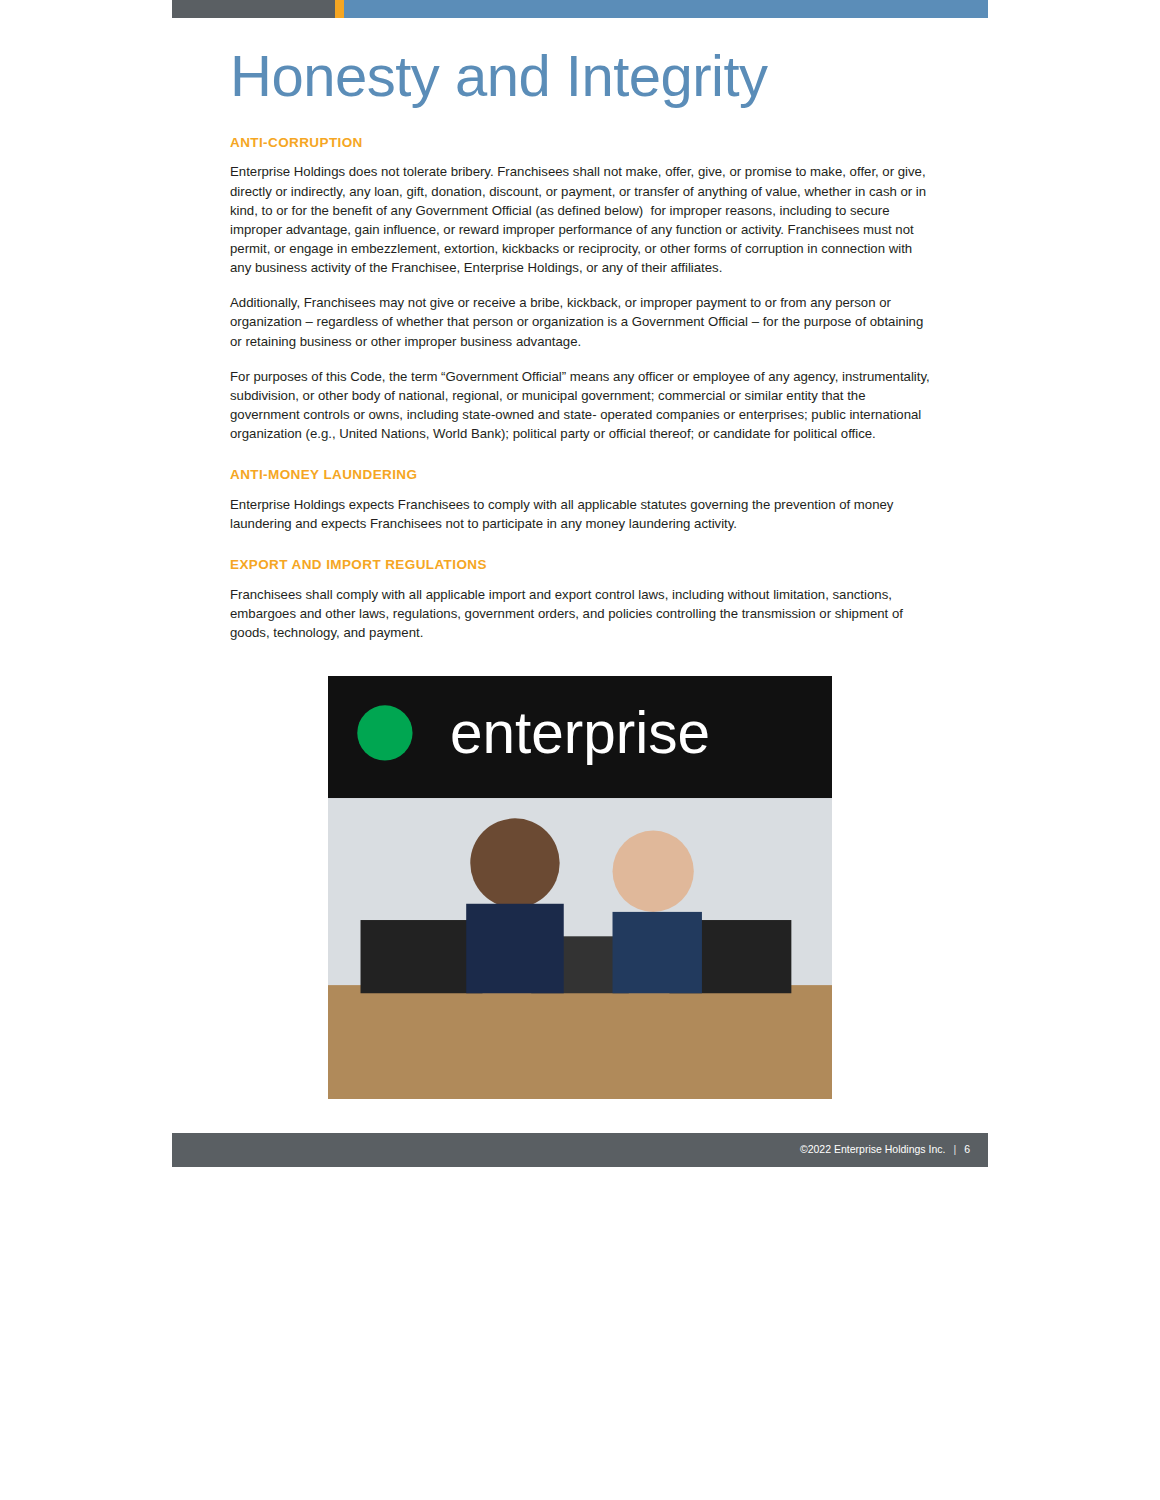Honesty and Integrity
Anti-Corruption
Enterprise Holdings does not tolerate bribery. Franchisees shall not make, offer, give, or promise to make, offer, or give, directly or indirectly, any loan, gift, donation, discount, or payment, or transfer of anything of value, whether in cash or in kind, to or for the benefit of any Government Official (as defined below) for improper reasons, including to secure improper advantage, gain influence, or reward improper performance of any function or activity. Franchisees must not permit, or engage in embezzlement, extortion, kickbacks or reciprocity, or other forms of corruption in connection with any business activity of the Franchisee, Enterprise Holdings, or any of their affiliates.
Additionally, Franchisees may not give or receive a bribe, kickback, or improper payment to or from any person or organization – regardless of whether that person or organization is a Government Official – for the purpose of obtaining or retaining business or other improper business advantage.
For purposes of this Code, the term “Government Official” means any officer or employee of any agency, instrumentality, subdivision, or other body of national, regional, or municipal government; commercial or similar entity that the government controls or owns, including state-owned and state- operated companies or enterprises; public international organization (e.g., United Nations, World Bank); political party or official thereof; or candidate for political office.
Anti-Money Laundering
Enterprise Holdings expects Franchisees to comply with all applicable statutes governing the prevention of money laundering and expects Franchisees not to participate in any money laundering activity.
Export and Import Regulations
Franchisees shall comply with all applicable import and export control laws, including without limitation, sanctions, embargoes and other laws, regulations, government orders, and policies controlling the transmission or shipment of goods, technology, and payment.
©2022 Enterprise Holdings Inc. | 6